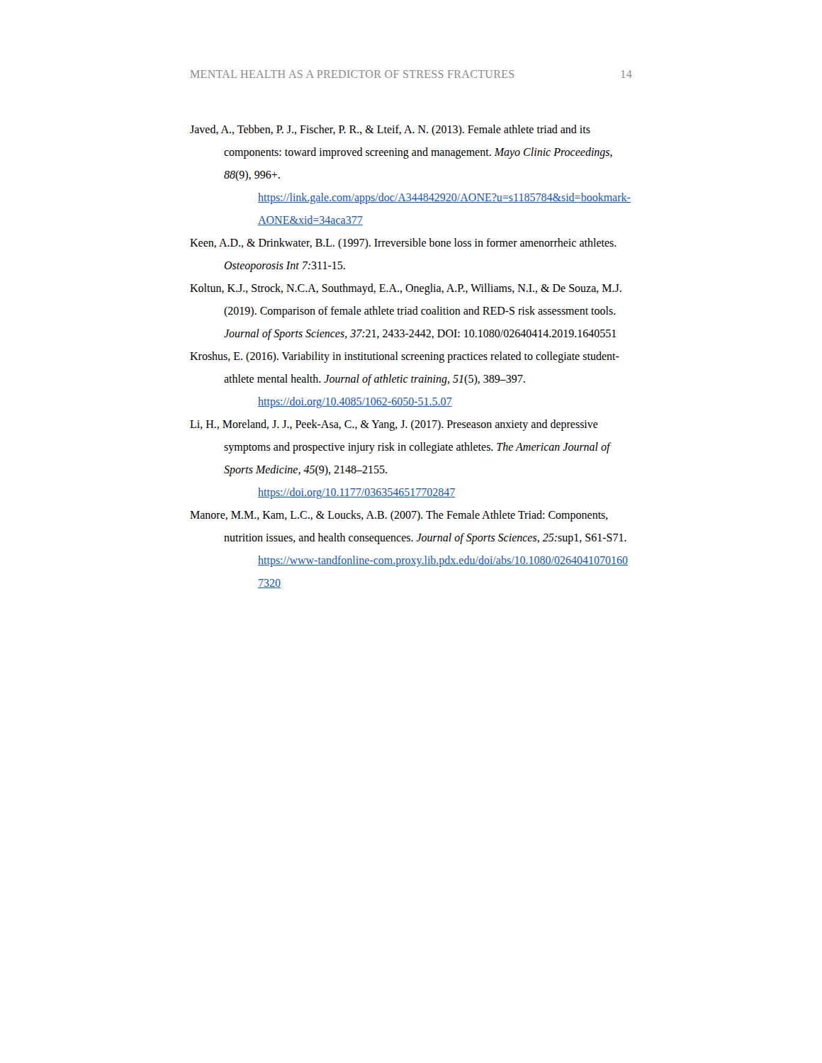Mental Health as a Predictor of Stress Fractures 14
Javed, A., Tebben, P. J., Fischer, P. R., & Lteif, A. N. (2013). Female athlete triad and its components: toward improved screening and management. Mayo Clinic Proceedings, 88(9), 996+. https://link.gale.com/apps/doc/A344842920/AONE?u=s1185784&sid=bookmark-AONE&xid=34aca377
Keen, A.D., & Drinkwater, B.L. (1997). Irreversible bone loss in former amenorrheic athletes. Osteoporosis Int 7: 311-15.
Koltun, K.J., Strock, N.C.A, Southmayd, E.A., Oneglia, A.P., Williams, N.I., & De Souza, M.J. (2019). Comparison of female athlete triad coalition and RED-S risk assessment tools. Journal of Sports Sciences, 37: 21, 2433-2442, DOI: 10.1080/02640414.2019.1640551
Kroshus, E. (2016). Variability in institutional screening practices related to collegiate student-athlete mental health. Journal of athletic training, 51(5), 389–397. https://doi.org/10.4085/1062-6050-51.5.07
Li, H., Moreland, J. J., Peek-Asa, C., & Yang, J. (2017). Preseason anxiety and depressive symptoms and prospective injury risk in collegiate athletes. The American Journal of Sports Medicine, 45(9), 2148–2155. https://doi.org/10.1177/0363546517702847
Manore, M.M., Kam, L.C., & Loucks, A.B. (2007). The Female Athlete Triad: Components, nutrition issues, and health consequences. Journal of Sports Sciences, 25: sup1, S61-S71. https://www-tandfonline-com.proxy.lib.pdx.edu/doi/abs/10.1080/02640410701607320